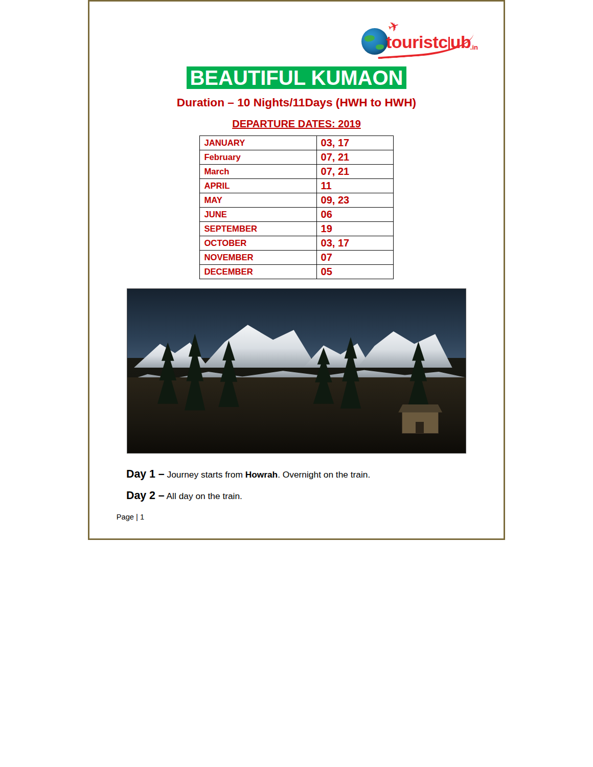✈
touristc ub
.in
BEAUTIFUL KUMAON
Duration – 10 Nights/11Days (HWH to HWH)
DEPARTURE DATES: 2019
| JANUARY | 03, 17 |
| February | 07, 21 |
| March | 07, 21 |
| APRIL | 11 |
| MAY | 09, 23 |
| JUNE | 06 |
| SEPTEMBER | 19 |
| OCTOBER | 03, 17 |
| NOVEMBER | 07 |
| DECEMBER | 05 |
Day 1 – Journey starts from Howrah. Overnight on the train.
Day 2 – All day on the train.
Page | 1